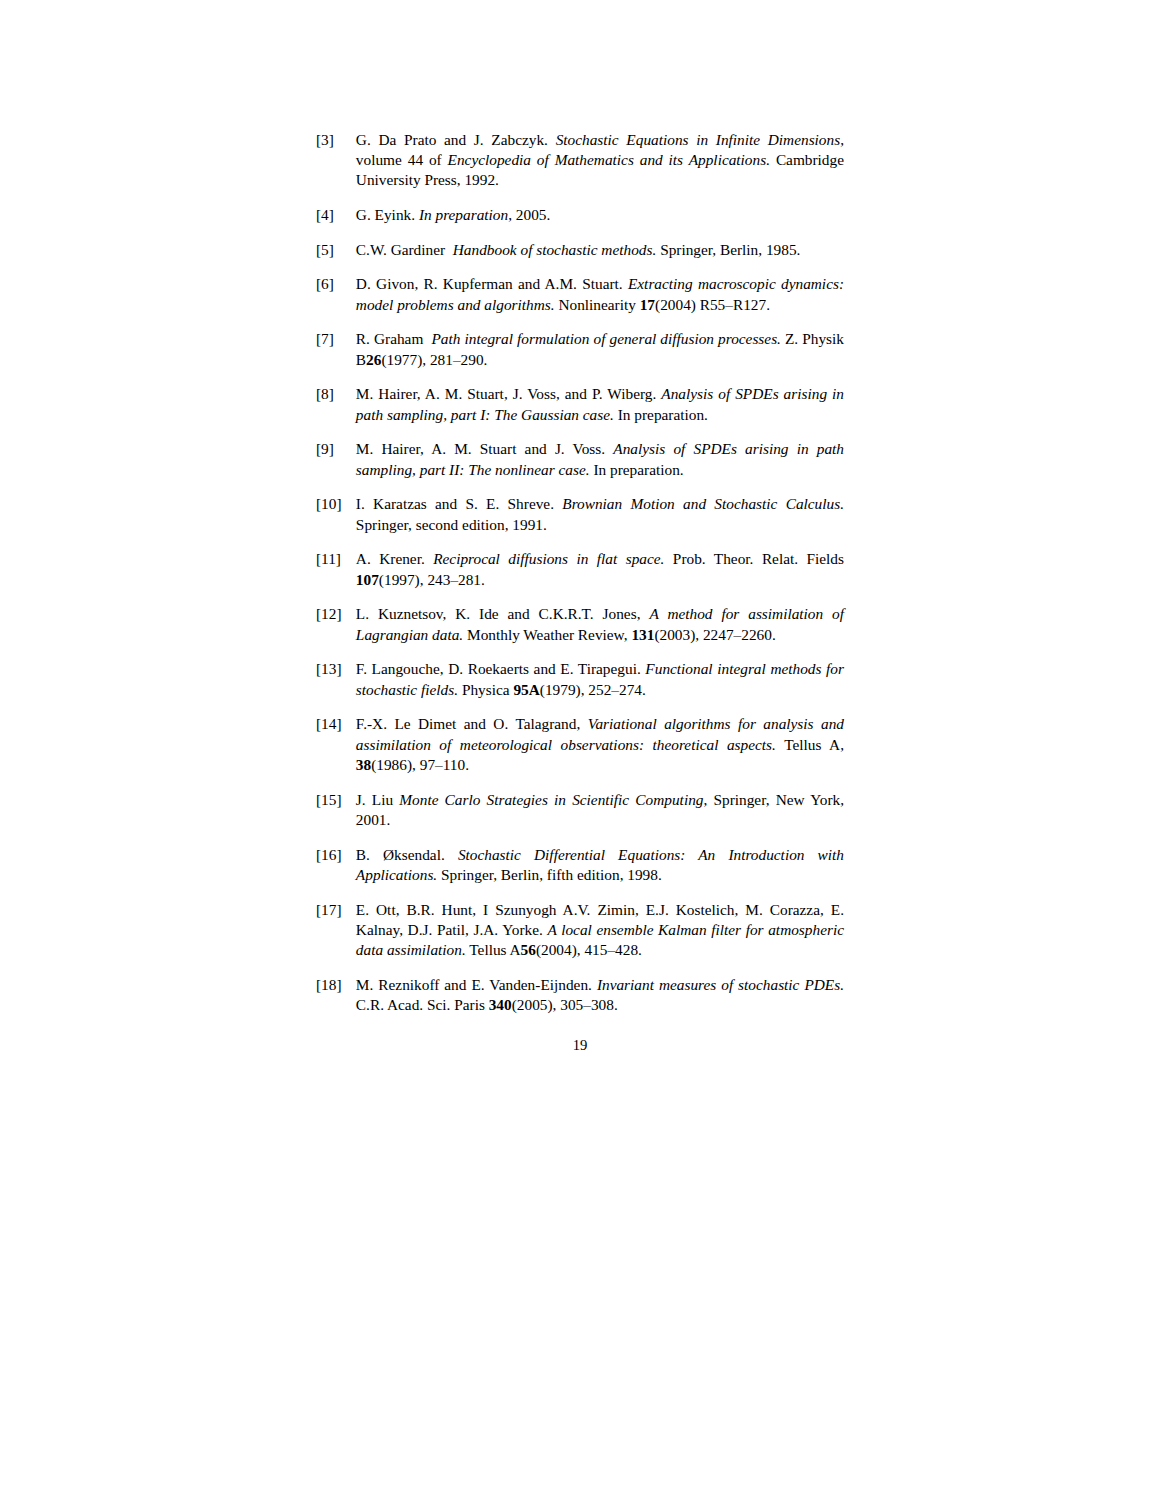[3] G. Da Prato and J. Zabczyk. Stochastic Equations in Infinite Dimensions, volume 44 of Encyclopedia of Mathematics and its Applications. Cambridge University Press, 1992.
[4] G. Eyink. In preparation, 2005.
[5] C.W. Gardiner Handbook of stochastic methods. Springer, Berlin, 1985.
[6] D. Givon, R. Kupferman and A.M. Stuart. Extracting macroscopic dynamics: model problems and algorithms. Nonlinearity 17(2004) R55–R127.
[7] R. Graham Path integral formulation of general diffusion processes. Z. Physik B26(1977), 281–290.
[8] M. Hairer, A. M. Stuart, J. Voss, and P. Wiberg. Analysis of SPDEs arising in path sampling, part I: The Gaussian case. In preparation.
[9] M. Hairer, A. M. Stuart and J. Voss. Analysis of SPDEs arising in path sampling, part II: The nonlinear case. In preparation.
[10] I. Karatzas and S. E. Shreve. Brownian Motion and Stochastic Calculus. Springer, second edition, 1991.
[11] A. Krener. Reciprocal diffusions in flat space. Prob. Theor. Relat. Fields 107(1997), 243–281.
[12] L. Kuznetsov, K. Ide and C.K.R.T. Jones, A method for assimilation of Lagrangian data. Monthly Weather Review, 131(2003), 2247–2260.
[13] F. Langouche, D. Roekaerts and E. Tirapegui. Functional integral methods for stochastic fields. Physica 95A(1979), 252–274.
[14] F.-X. Le Dimet and O. Talagrand, Variational algorithms for analysis and assimilation of meteorological observations: theoretical aspects. Tellus A, 38(1986), 97–110.
[15] J. Liu Monte Carlo Strategies in Scientific Computing, Springer, New York, 2001.
[16] B. Øksendal. Stochastic Differential Equations: An Introduction with Applications. Springer, Berlin, fifth edition, 1998.
[17] E. Ott, B.R. Hunt, I Szunyogh A.V. Zimin, E.J. Kostelich, M. Corazza, E. Kalnay, D.J. Patil, J.A. Yorke. A local ensemble Kalman filter for atmospheric data assimilation. Tellus A56(2004), 415–428.
[18] M. Reznikoff and E. Vanden-Eijnden. Invariant measures of stochastic PDEs. C.R. Acad. Sci. Paris 340(2005), 305–308.
19